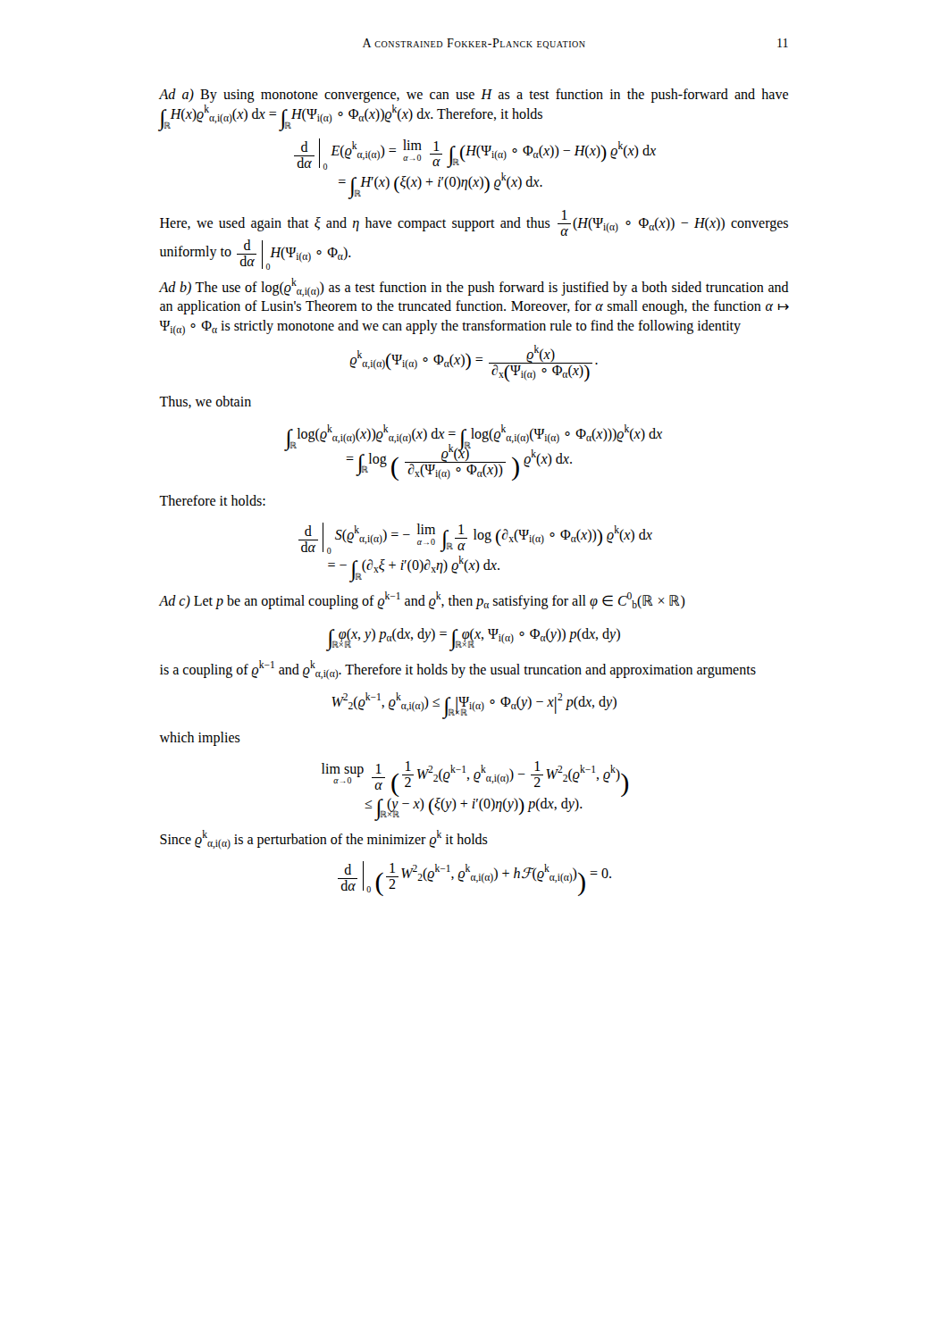A constrained Fokker-Planck equation 11
Ad a) By using monotone convergence, we can use H as a test function in the push-forward and have ∫ℝ H(x)ϱkα,i(α)(x) dx = ∫ℝ H(Ψi(α) ∘ Φα(x))ϱk(x) dx. Therefore, it holds
ddα 0 E(ϱkα,i(α)) = lim α→0 1 α ∫ℝ (H(Ψi(α) ∘ Φα(x)) − H(x)) ϱk(x) dx = ∫ℝ H′(x) (ξ(x) + i′(0)η(x)) ϱk(x) dx.
Here, we used again that ξ and η have compact support and thus 1 α(H(Ψi(α) ∘ Φα(x)) − H(x)) converges uniformly to ddα 0 H(Ψi(α) ∘ Φα).
Ad b) The use of log(ϱkα,i(α)) as a test function in the push forward is justified by a both sided truncation and an application of Lusin's Theorem to the truncated function. Moreover, for α small enough, the function α ↦ Ψi(α) ∘ Φα is strictly monotone and we can apply the transformation rule to find the following identity
ϱkα,i(α)(Ψi(α) ∘ Φα(x)) = ϱk(x)∂x(Ψi(α) ∘ Φα(x)).
Thus, we obtain
∫ℝ log(ϱkα,i(α)(x))ϱkα,i(α)(x) dx = ∫ℝ log(ϱkα,i(α)(Ψi(α) ∘ Φα(x)))ϱk(x) dx = ∫ℝ log ( ϱk(x)∂x(Ψi(α) ∘ Φα(x)) ) ϱk(x) dx.
Therefore it holds:
ddα 0 S(ϱkα,i(α)) = − lim α→0 ∫ℝ 1 α log (∂x(Ψi(α) ∘ Φα(x))) ϱk(x) dx = − ∫ℝ (∂xξ + i′(0)∂xη) ϱk(x) dx.
Ad c) Let p be an optimal coupling of ϱk−1 and ϱk, then pα satisfying for all φ ∈ C0b(ℝ × ℝ)
∫ℝ×ℝ φ(x, y) pα(dx, dy) = ∫ℝ×ℝ φ(x, Ψi(α) ∘ Φα(y)) p(dx, dy)
is a coupling of ϱk−1 and ϱkα,i(α). Therefore it holds by the usual truncation and approximation arguments
W22(ϱk−1, ϱkα,i(α)) ≤ ∫ℝ×ℝ |Ψi(α) ∘ Φα(y) − x|2 p(dx, dy)
which implies
lim sup α→0 1 α (12 W22(ϱk−1, ϱkα,i(α)) − 12 W22(ϱk−1, ϱk)) ≤ ∫ℝ×ℝ (y − x) (ξ(y) + i′(0)η(y)) p(dx, dy).
Since ϱkα,i(α) is a perturbation of the minimizer ϱk it holds
ddα 0 (12 W22(ϱk−1, ϱkα,i(α)) + hℱ(ϱkα,i(α))) = 0.